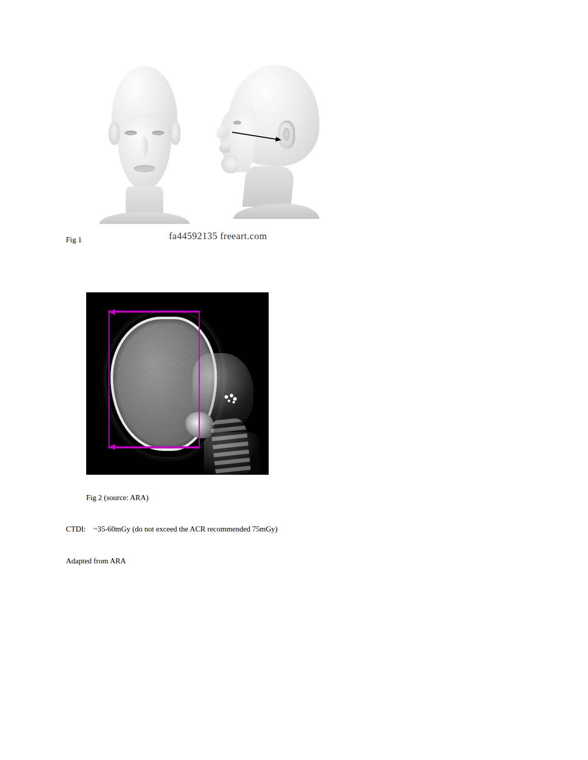fa44592135 freeart.com
Fig 1
Fig 2 (source: ARA)
CTDI: ~35-60mGy (do not exceed the ACR recommended 75mGy)
Adapted from ARA